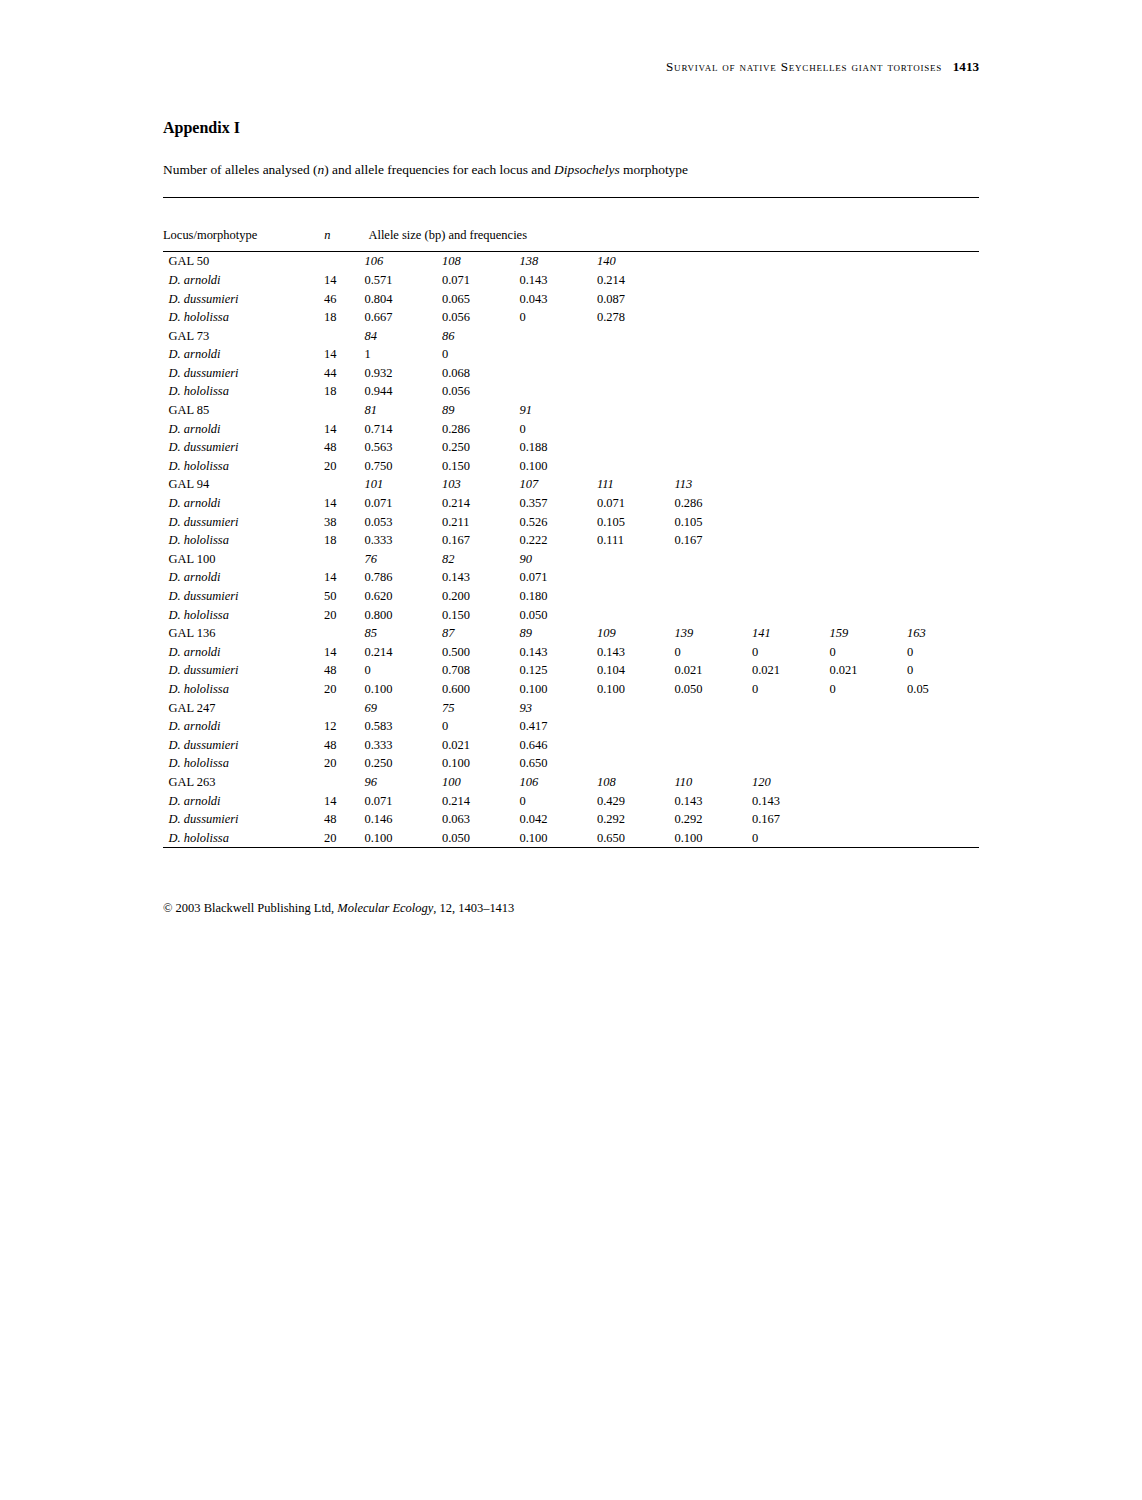Survival of native Seychelles giant tortoises 1413
Appendix I
Number of alleles analysed (n) and allele frequencies for each locus and Dipsochelys morphotype
Allele frequencies by locus and morphotype
| Locus/morphotype | n | Allele size (bp) and frequencies |
| --- | --- | --- |
| GAL 50 | | 106 | 108 | 138 | 140 | | | | |
| D. arnoldi | 14 | 0.571 | 0.071 | 0.143 | 0.214 | | | | |
| D. dussumieri | 46 | 0.804 | 0.065 | 0.043 | 0.087 | | | | |
| D. hololissa | 18 | 0.667 | 0.056 | 0 | 0.278 | | | | |
| GAL 73 | | 84 | 86 | | | | | | |
| D. arnoldi | 14 | 1 | 0 | | | | | | |
| D. dussumieri | 44 | 0.932 | 0.068 | | | | | | |
| D. hololissa | 18 | 0.944 | 0.056 | | | | | | |
| GAL 85 | | 81 | 89 | 91 | | | | | |
| D. arnoldi | 14 | 0.714 | 0.286 | 0 | | | | | |
| D. dussumieri | 48 | 0.563 | 0.250 | 0.188 | | | | | |
| D. hololissa | 20 | 0.750 | 0.150 | 0.100 | | | | | |
| GAL 94 | | 101 | 103 | 107 | 111 | 113 | | | |
| D. arnoldi | 14 | 0.071 | 0.214 | 0.357 | 0.071 | 0.286 | | | |
| D. dussumieri | 38 | 0.053 | 0.211 | 0.526 | 0.105 | 0.105 | | | |
| D. hololissa | 18 | 0.333 | 0.167 | 0.222 | 0.111 | 0.167 | | | |
| GAL 100 | | 76 | 82 | 90 | | | | | |
| D. arnoldi | 14 | 0.786 | 0.143 | 0.071 | | | | | |
| D. dussumieri | 50 | 0.620 | 0.200 | 0.180 | | | | | |
| D. hololissa | 20 | 0.800 | 0.150 | 0.050 | | | | | |
| GAL 136 | | 85 | 87 | 89 | 109 | 139 | 141 | 159 | 163 |
| D. arnoldi | 14 | 0.214 | 0.500 | 0.143 | 0.143 | 0 | 0 | 0 | 0 |
| D. dussumieri | 48 | 0 | 0.708 | 0.125 | 0.104 | 0.021 | 0.021 | 0.021 | 0 |
| D. hololissa | 20 | 0.100 | 0.600 | 0.100 | 0.100 | 0.050 | 0 | 0 | 0.05 |
| GAL 247 | | 69 | 75 | 93 | | | | | |
| D. arnoldi | 12 | 0.583 | 0 | 0.417 | | | | | |
| D. dussumieri | 48 | 0.333 | 0.021 | 0.646 | | | | | |
| D. hololissa | 20 | 0.250 | 0.100 | 0.650 | | | | | |
| GAL 263 | | 96 | 100 | 106 | 108 | 110 | 120 | | |
| D. arnoldi | 14 | 0.071 | 0.214 | 0 | 0.429 | 0.143 | 0.143 | | |
| D. dussumieri | 48 | 0.146 | 0.063 | 0.042 | 0.292 | 0.292 | 0.167 | | |
| D. hololissa | 20 | 0.100 | 0.050 | 0.100 | 0.650 | 0.100 | 0 | | |
© 2003 Blackwell Publishing Ltd, Molecular Ecology, 12, 1403–1413